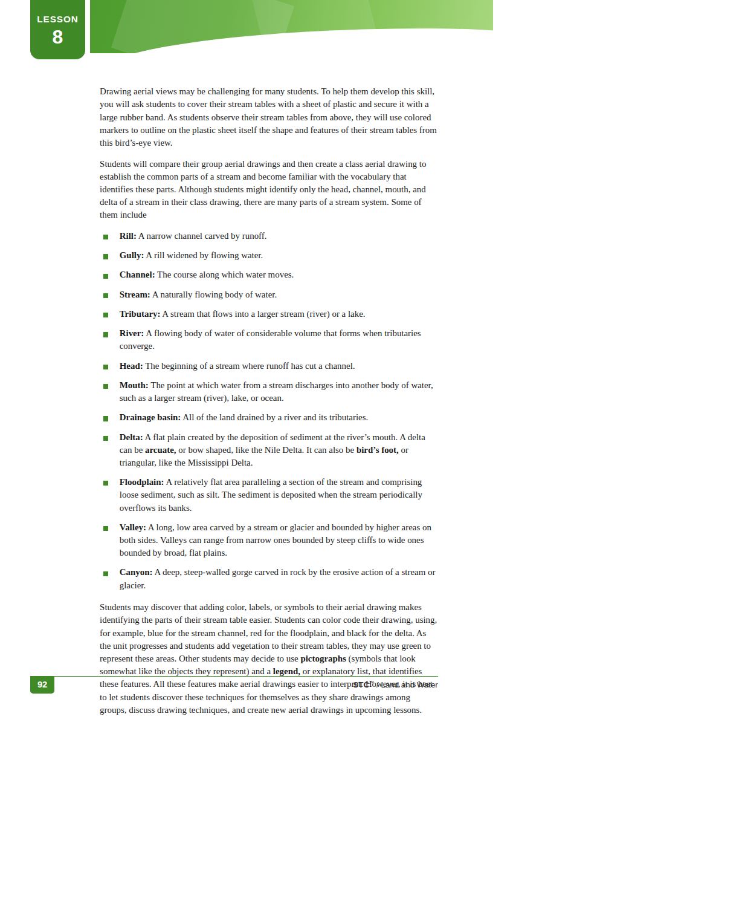LESSON 8
Drawing aerial views may be challenging for many students. To help them develop this skill, you will ask students to cover their stream tables with a sheet of plastic and secure it with a large rubber band. As students observe their stream tables from above, they will use colored markers to outline on the plastic sheet itself the shape and features of their stream tables from this bird’s-eye view.
Students will compare their group aerial drawings and then create a class aerial drawing to establish the common parts of a stream and become familiar with the vocabulary that identifies these parts. Although students might identify only the head, channel, mouth, and delta of a stream in their class drawing, there are many parts of a stream system. Some of them include
Rill: A narrow channel carved by runoff.
Gully: A rill widened by flowing water.
Channel: The course along which water moves.
Stream: A naturally flowing body of water.
Tributary: A stream that flows into a larger stream (river) or a lake.
River: A flowing body of water of considerable volume that forms when tributaries converge.
Head: The beginning of a stream where runoff has cut a channel.
Mouth: The point at which water from a stream discharges into another body of water, such as a larger stream (river), lake, or ocean.
Drainage basin: All of the land drained by a river and its tributaries.
Delta: A flat plain created by the deposition of sediment at the river’s mouth. A delta can be arcuate, or bow shaped, like the Nile Delta. It can also be bird’s foot, or triangular, like the Mississippi Delta.
Floodplain: A relatively flat area paralleling a section of the stream and comprising loose sediment, such as silt. The sediment is deposited when the stream periodically overflows its banks.
Valley: A long, low area carved by a stream or glacier and bounded by higher areas on both sides. Valleys can range from narrow ones bounded by steep cliffs to wide ones bounded by broad, flat plains.
Canyon: A deep, steep-walled gorge carved in rock by the erosive action of a stream or glacier.
Students may discover that adding color, labels, or symbols to their aerial drawing makes identifying the parts of their stream table easier. Students can color code their drawing, using, for example, blue for the stream channel, red for the floodplain, and black for the delta. As the unit progresses and students add vegetation to their stream tables, they may use green to represent these areas. Other students may decide to use pictographs (symbols that look somewhat like the objects they represent) and a legend, or explanatory list, that identifies these features. All these features make aerial drawings easier to interpret. However, it is best to let students discover these techniques for themselves as they share drawings among groups, discuss drawing techniques, and create new aerial drawings in upcoming lessons.
92
STC™ / Land and Water